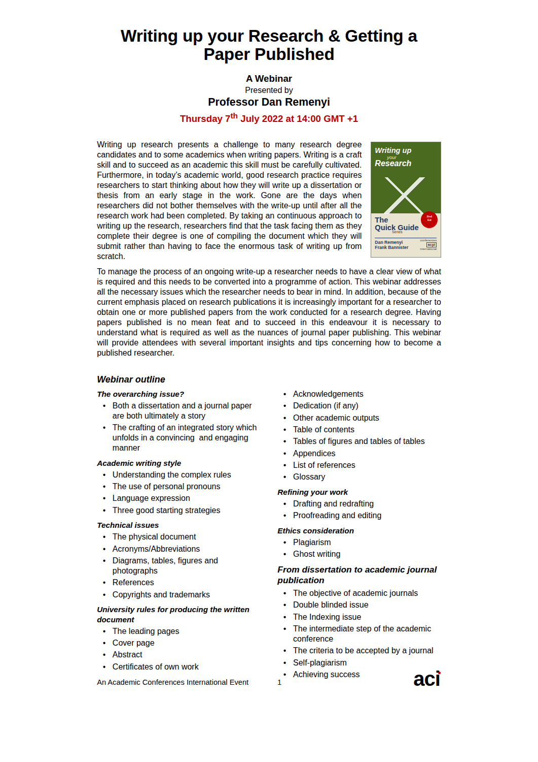Writing up your Research & Getting a Paper Published
A Webinar Presented by Professor Dan Remenyi Thursday 7th July 2022 at 14:00 GMT +1
Writing up
your
Research
2nd
Ed
The
Quick Guide
Series
Dan Remenyi
Frank Bannister
conferences
acpi
international
Writing up research presents a challenge to many research degree candidates and to some academics when writing papers. Writing is a craft skill and to succeed as an academic this skill must be carefully cultivated. Furthermore, in today’s academic world, good research practice requires researchers to start thinking about how they will write up a dissertation or thesis from an early stage in the work. Gone are the days when researchers did not bother themselves with the write-up until after all the research work had been completed. By taking an continuous approach to writing up the research, researchers find that the task facing them as they complete their degree is one of compiling the document which they will submit rather than having to face the enormous task of writing up from scratch.
To manage the process of an ongoing write-up a researcher needs to have a clear view of what is required and this needs to be converted into a programme of action. This webinar addresses all the necessary issues which the researcher needs to bear in mind. In addition, because of the current emphasis placed on research publications it is increasingly important for a researcher to obtain one or more published papers from the work conducted for a research degree. Having papers published is no mean feat and to succeed in this endeavour it is necessary to understand what is required as well as the nuances of journal paper publishing. This webinar will provide attendees with several important insights and tips concerning how to become a published researcher.
Webinar outline
The overarching issue?
Both a dissertation and a journal paper are both ultimately a story
The crafting of an integrated story which unfolds in a convincing and engaging manner
Academic writing style
Understanding the complex rules
The use of personal pronouns
Language expression
Three good starting strategies
Technical issues
The physical document
Acronyms/Abbreviations
Diagrams, tables, figures and photographs
References
Copyrights and trademarks
University rules for producing the written document
The leading pages
Cover page
Abstract
Certificates of own work
Acknowledgements
Dedication (if any)
Other academic outputs
Table of contents
Tables of figures and tables of tables
Appendices
List of references
Glossary
Refining your work
Drafting and redrafting
Proofreading and editing
Ethics consideration
Plagiarism
Ghost writing
From dissertation to academic journal publication
The objective of academic journals
Double blinded issue
The Indexing issue
The intermediate step of the academic conference
The criteria to be accepted by a journal
Self-plagiarism
Achieving success
An Academic Conferences International Event 1
aci